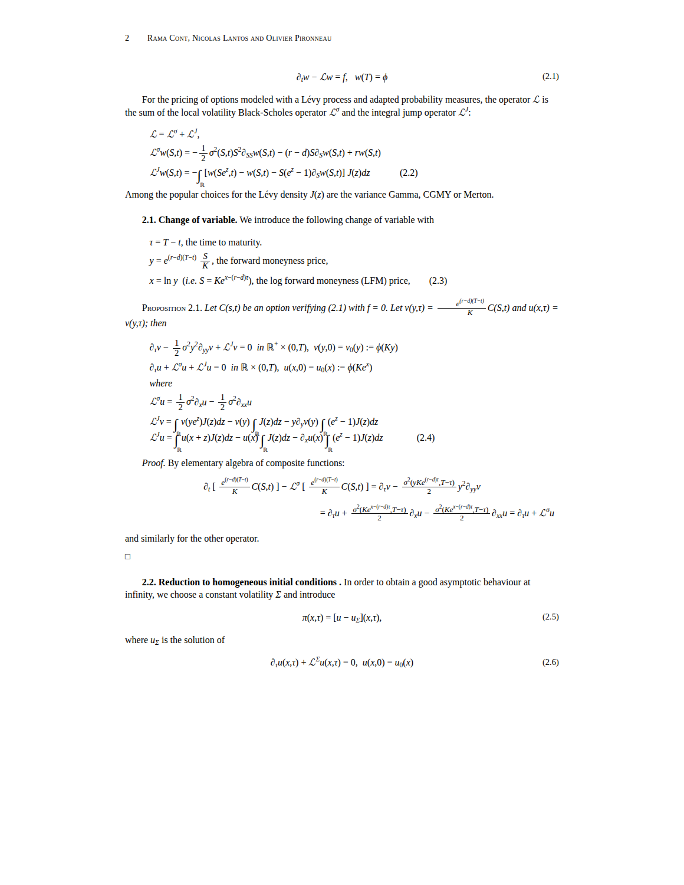2 Rama Cont, Nicolas Lantos and Olivier Pironneau
∂tw − ℒw = f, w(T) = ϕ (2.1)
For the pricing of options modeled with a Lévy process and adapted probability measures, the operator ℒ is the sum of the local volatility Black-Scholes operator ℒσ and the integral jump operator ℒJ:
| ℒ = ℒ σ + ℒ J , | |
| ℒ σ w ( S , t ) = − 1 2 σ 2 ( S , t ) S 2 ∂ SS w ( S , t ) − ( r − d ) S∂ S w ( S , t ) + rw ( S , t ) | |
| ℒ J w ( S , t ) = − ∫ ℝ [ w ( Se z , t ) − w ( S , t ) − S ( e z − 1) ∂ S w ( S , t )] J ( z ) dz | (2.2) |
Among the popular choices for the Lévy density J(z) are the variance Gamma, CGMY or Merton.
2.1. Change of variable. We introduce the following change of variable with
| τ = T − t , the time to maturity. | |
| y = e ( r − d )( T − t ) S K , the forward moneyness price, | |
| x = ln y ( i.e. S = Ke x −( r − d ) τ ), the log forward moneyness (LFM) price, | (2.3) |
Proposition 2.1. Let C(s,t) be an option verifying (2.1) with f = 0. Let v(y,τ) = e(r−d)(T−t) K C(S,t) and u(x,τ) = v(y,τ); then
| ∂ τ v − 1 2 σ 2 y 2 ∂ yy v + ℒ J v = 0 in ℝ + × (0, T ), v ( y ,0) = v 0 ( y ) := ϕ ( Ky ) | |
| ∂ τ u + ℒ σ u + ℒ J u = 0 in ℝ × (0, T ), u ( x ,0) = u 0 ( x ) := ϕ ( Ke x ) | |
| where | |
| ℒ σ u = 1 2 σ 2 ∂ x u − 1 2 σ 2 ∂ xx u | |
| ℒ J v = ∫ ℝ v ( ye z ) J ( z ) dz − v ( y ) ∫ ℝ J ( z ) dz − y∂ y v ( y ) ∫ ℝ ( e z − 1) J ( z ) dz | |
| ℒ J u = ∫ ℝ u ( x + z ) J ( z ) dz − u ( x ) ∫ ℝ J ( z ) dz − ∂ x u ( x ) ∫ ℝ ( e z − 1) J ( z ) dz | (2.4) |
Proof. By elementary algebra of composite functions:
∂t [ e(r−d)(T−t) K C(S,t) ] − ℒσ [ e(r−d)(T−t) K C(S,t) ] = ∂τv − σ2(yKe(r−d)τ,T−τ) 2 y2∂yyv
= ∂τu + σ2(Kex−(r−d)τ,T−τ) 2∂xu − σ2(Kex−(r−d)τ,T−τ) 2∂xxu = ∂τu + ℒσu
and similarly for the other operator.
2.2. Reduction to homogeneous initial conditions . In order to obtain a good asymptotic behaviour at infinity, we choose a constant volatility Σ and introduce
π(x,τ) = [u − uΣ](x,τ), (2.5)
where uΣ is the solution of
∂τu(x,τ) + ℒΣu(x,τ) = 0, u(x,0) = u0(x) (2.6)